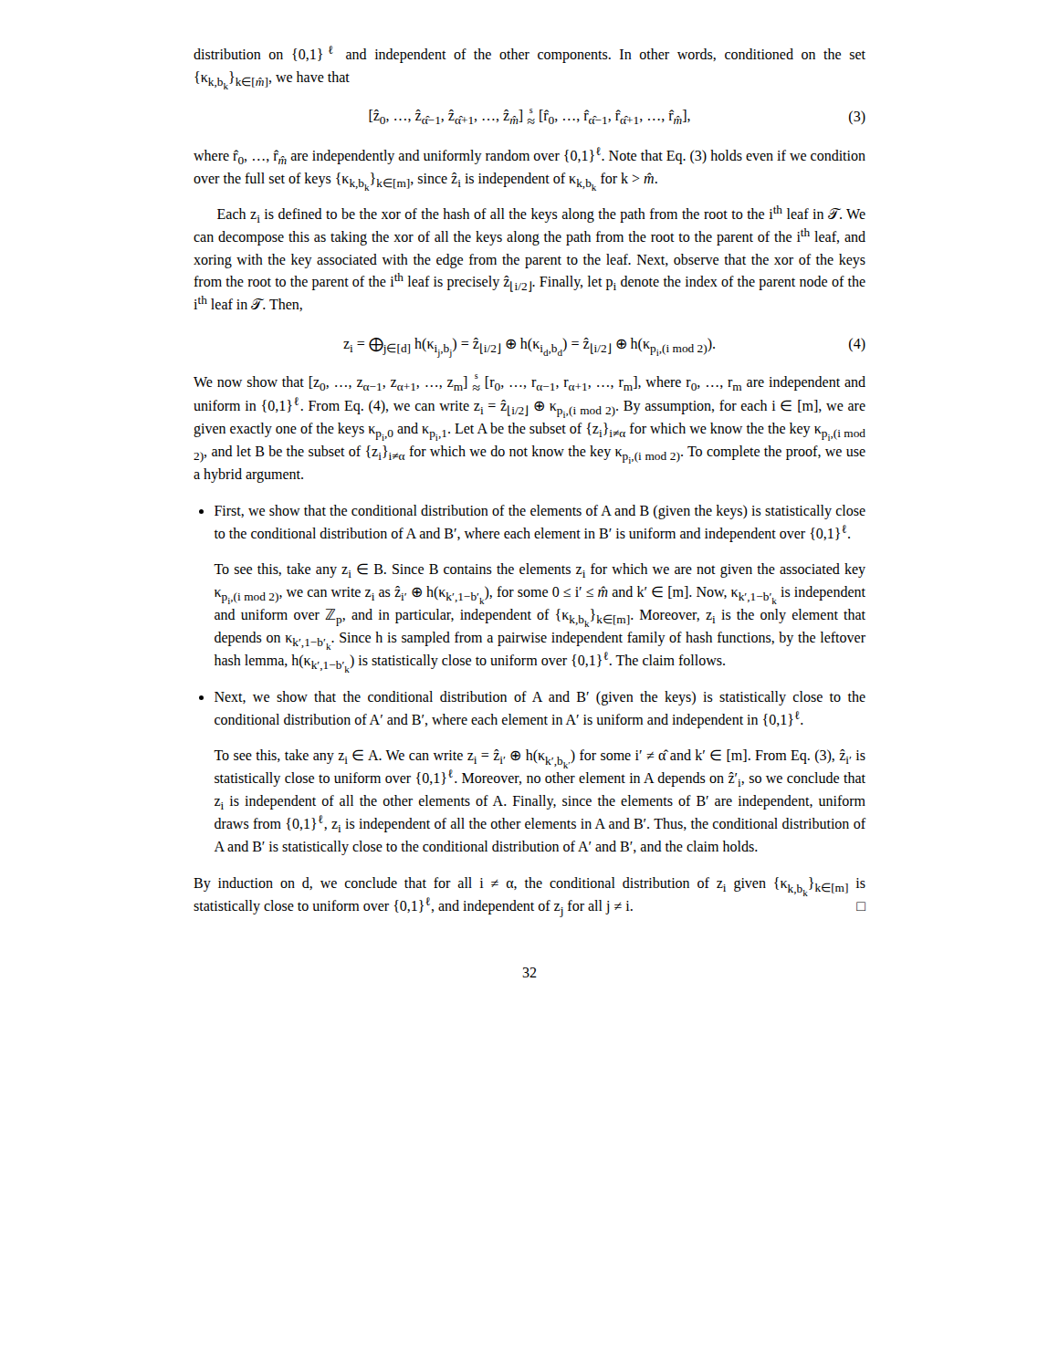distribution on {0,1}ℓ and independent of the other components. In other words, conditioned on the set {κk,bk}k∈[m̂], we have that
[ẑ0, …, ẑα̂−1, ẑα̂+1, …, ẑm̂] s≈ [r̂0, …, r̂α̂−1, r̂α̂+1, …, r̂m̂], (3)
where r̂0, …, r̂m̂ are independently and uniformly random over {0,1}ℓ. Note that Eq. (3) holds even if we condition over the full set of keys {κk,bk}k∈[m], since ẑi is independent of κk,bk for k > m̂.
Each zi is defined to be the xor of the hash of all the keys along the path from the root to the ith leaf in 𝒯. We can decompose this as taking the xor of all the keys along the path from the root to the parent of the ith leaf, and xoring with the key associated with the edge from the parent to the leaf. Next, observe that the xor of the keys from the root to the parent of the ith leaf is precisely ẑ⌊i/2⌋. Finally, let pi denote the index of the parent node of the ith leaf in 𝒯. Then,
zi = ⨁j∈[d] h(κij,bj) = ẑ⌊i/2⌋ ⊕ h(κid,bd) = ẑ⌊i/2⌋ ⊕ h(κpi,(i mod 2)). (4)
We now show that [z0, …, zα−1, zα+1, …, zm] s≈ [r0, …, rα−1, rα+1, …, rm], where r0, …, rm are independent and uniform in {0,1}ℓ. From Eq. (4), we can write zi = ẑ⌊i/2⌋ ⊕ κpi,(i mod 2). By assumption, for each i ∈ [m], we are given exactly one of the keys κpi,0 and κpi,1. Let A be the subset of {zi}i≠α for which we know the the key κpi,(i mod 2), and let B be the subset of {zi}i≠α for which we do not know the key κpi,(i mod 2). To complete the proof, we use a hybrid argument.
First, we show that the conditional distribution of the elements of A and B (given the keys) is statistically close to the conditional distribution of A and B′, where each element in B′ is uniform and independent over {0,1}ℓ.
To see this, take any zi ∈ B. Since B contains the elements zi for which we are not given the associated key κpi,(i mod 2), we can write zi as ẑi′ ⊕ h(κk′,1−b′k), for some 0 ≤ i′ ≤ m̂ and k′ ∈ [m]. Now, κk′,1−b′k is independent and uniform over ℤp, and in particular, independent of {κk,bk}k∈[m]. Moreover, zi is the only element that depends on κk′,1−b′k. Since h is sampled from a pairwise independent family of hash functions, by the leftover hash lemma, h(κk′,1−b′k) is statistically close to uniform over {0,1}ℓ. The claim follows.
Next, we show that the conditional distribution of A and B′ (given the keys) is statistically close to the conditional distribution of A′ and B′, where each element in A′ is uniform and independent in {0,1}ℓ.
To see this, take any zi ∈ A. We can write zi = ẑi′ ⊕ h(κk′,bk′) for some i′ ≠ α̂ and k′ ∈ [m]. From Eq. (3), ẑi′ is statistically close to uniform over {0,1}ℓ. Moreover, no other element in A depends on ẑ′i, so we conclude that zi is independent of all the other elements of A. Finally, since the elements of B′ are independent, uniform draws from {0,1}ℓ, zi is independent of all the other elements in A and B′. Thus, the conditional distribution of A and B′ is statistically close to the conditional distribution of A′ and B′, and the claim holds.
By induction on d, we conclude that for all i ≠ α, the conditional distribution of zi given {κk,bk}k∈[m] is statistically close to uniform over {0,1}ℓ, and independent of zj for all j ≠ i. □
32